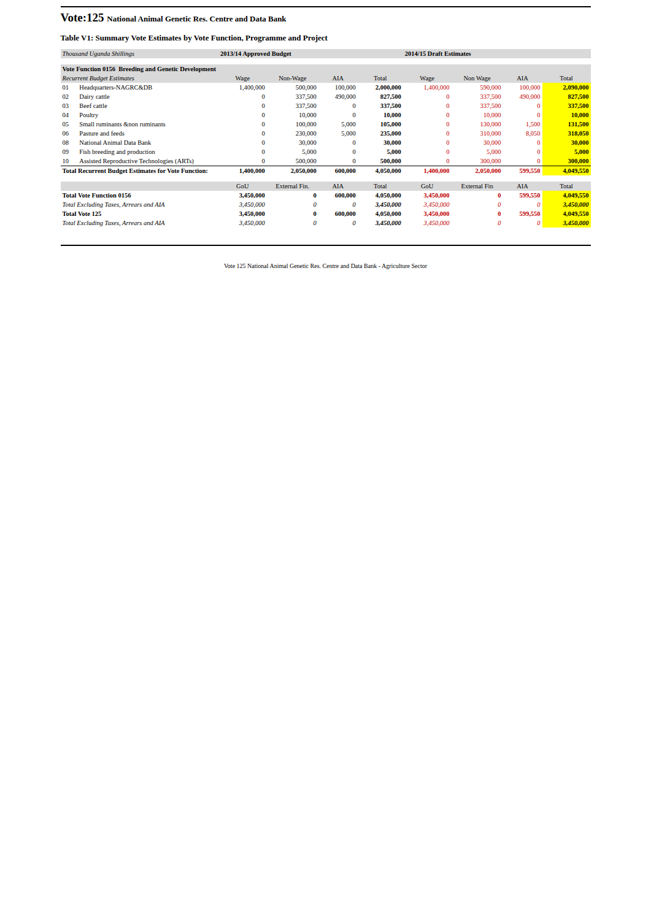Vote:125 National Animal Genetic Res. Centre and Data Bank
Table V1: Summary Vote Estimates by Vote Function, Programme and Project
| Thousand Uganda Shillings | 2013/14 Approved Budget | 2014/15 Draft Estimates |
| Vote Function 0156 Breeding and Genetic Development |
| Recurrent Budget Estimates | Wage | Non-Wage | AIA | Total | Wage | Non Wage | AIA | Total |
| 01 | Headquarters-NAGRC&DB | 1,400,000 | 500,000 | 100,000 | 2,000,000 | 1,400,000 | 590,000 | 100,000 | 2,090,000 |
| 02 | Dairy cattle | 0 | 337,500 | 490,000 | 827,500 | 0 | 337,500 | 490,000 | 827,500 |
| 03 | Beef cattle | 0 | 337,500 | 0 | 337,500 | 0 | 337,500 | 0 | 337,500 |
| 04 | Poultry | 0 | 10,000 | 0 | 10,000 | 0 | 10,000 | 0 | 10,000 |
| 05 | Small ruminants &non ruminants | 0 | 100,000 | 5,000 | 105,000 | 0 | 130,000 | 1,500 | 131,500 |
| 06 | Pasture and feeds | 0 | 230,000 | 5,000 | 235,000 | 0 | 310,000 | 8,050 | 318,050 |
| 08 | National Animal Data Bank | 0 | 30,000 | 0 | 30,000 | 0 | 30,000 | 0 | 30,000 |
| 09 | Fish breeding and production | 0 | 5,000 | 0 | 5,000 | 0 | 5,000 | 0 | 5,000 |
| 10 | Assisted Reproductive Technologies (ARTs) | 0 | 500,000 | 0 | 500,000 | 0 | 300,000 | 0 | 300,000 |
| Total Recurrent Budget Estimates for Vote Function: | 1,400,000 | 2,050,000 | 600,000 | 4,050,000 | 1,400,000 | 2,050,000 | 599,550 | 4,049,550 |
| | GoU | External Fin. | AIA | Total | GoU | External Fin | AIA | Total |
| Total Vote Function 0156 | 3,450,000 | 0 | 600,000 | 4,050,000 | 3,450,000 | 0 | 599,550 | 4,049,550 |
| Total Excluding Taxes, Arrears and AIA | 3,450,000 | 0 | 0 | 3,450,000 | 3,450,000 | 0 | 0 | 3,450,000 |
| Total Vote 125 | 3,450,000 | 0 | 600,000 | 4,050,000 | 3,450,000 | 0 | 599,550 | 4,049,550 |
| Total Excluding Taxes, Arrears and AIA | 3,450,000 | 0 | 0 | 3,450,000 | 3,450,000 | 0 | 0 | 3,450,000 |
Vote 125 National Animal Genetic Res. Centre and Data Bank - Agriculture Sector